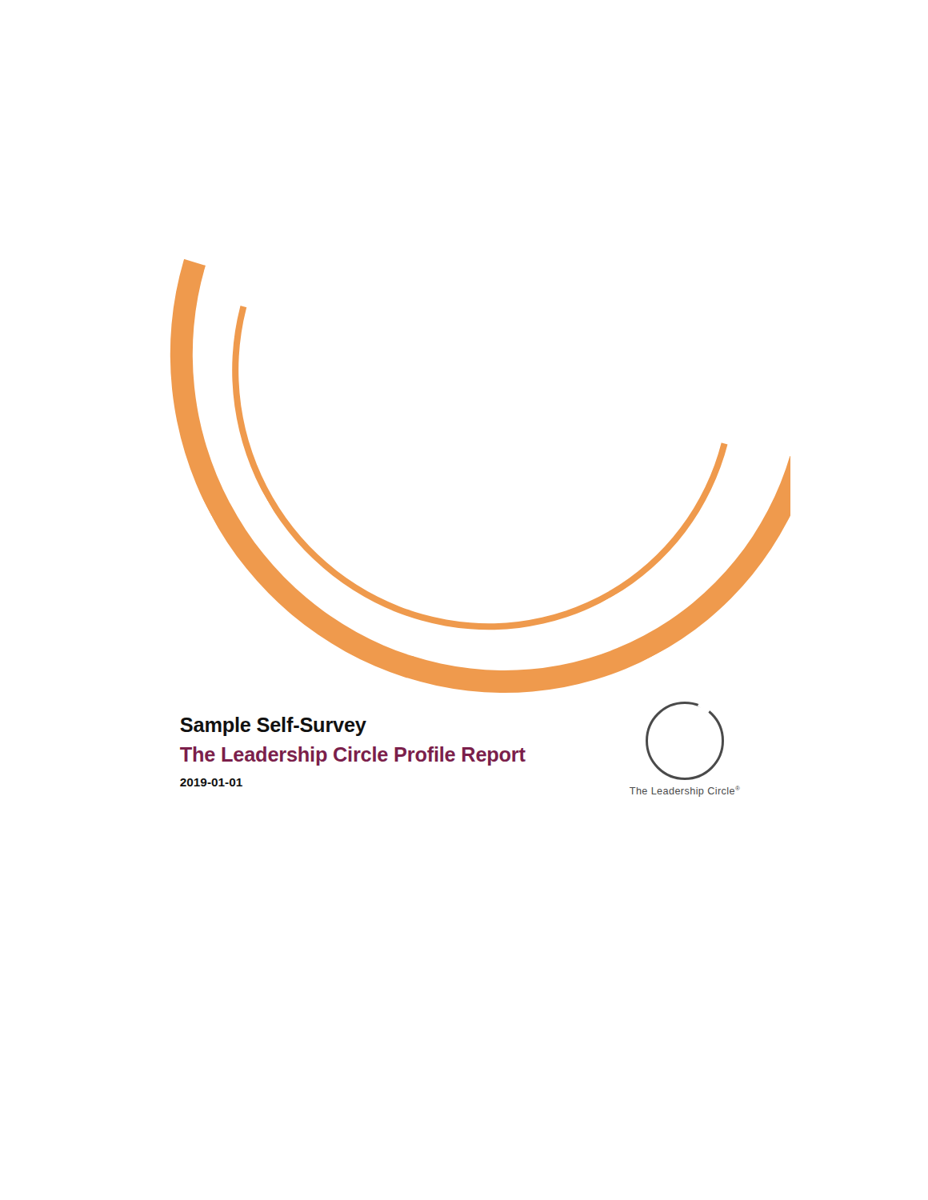Sample Self-Survey
The Leadership Circle Profile Report
2019-01-01
The Leadership Circle®